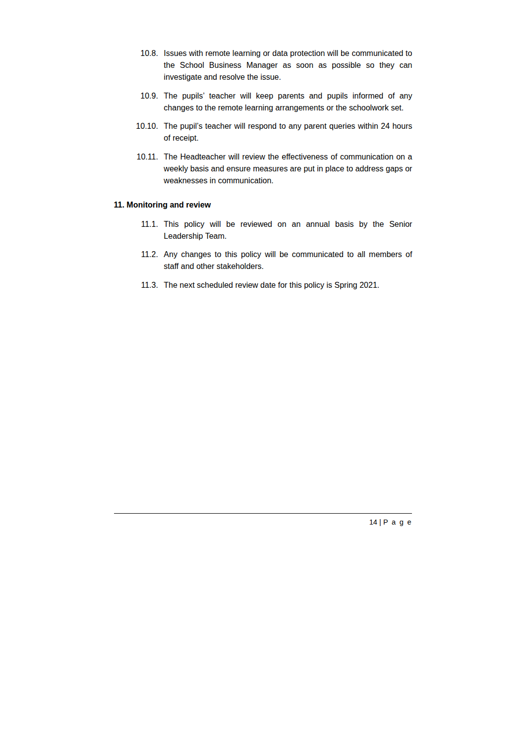10.8. Issues with remote learning or data protection will be communicated to the School Business Manager as soon as possible so they can investigate and resolve the issue.
10.9. The pupils’ teacher will keep parents and pupils informed of any changes to the remote learning arrangements or the schoolwork set.
10.10. The pupil’s teacher will respond to any parent queries within 24 hours of receipt.
10.11. The Headteacher will review the effectiveness of communication on a weekly basis and ensure measures are put in place to address gaps or weaknesses in communication.
11. Monitoring and review
11.1. This policy will be reviewed on an annual basis by the Senior Leadership Team.
11.2. Any changes to this policy will be communicated to all members of staff and other stakeholders.
11.3. The next scheduled review date for this policy is Spring 2021.
14 | P a g e